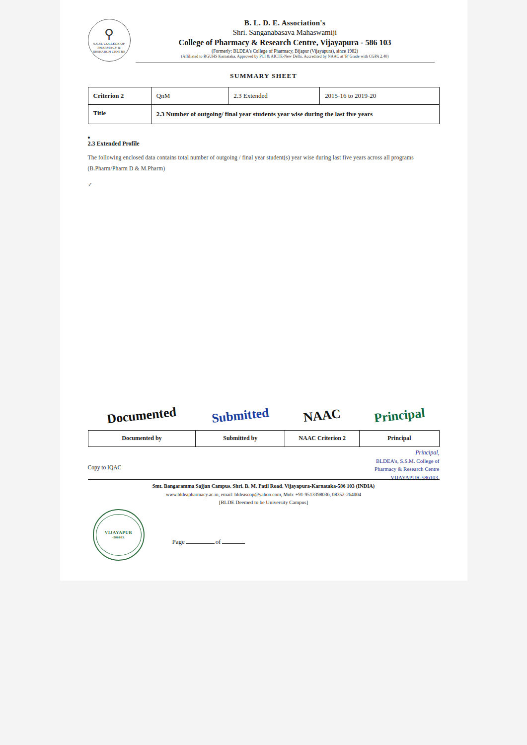⚲ S.S.M. COLLEGE OF PHARMACY & RESEARCH CENTRE
B. L. D. E. Association's
Shri. Sanganabasava Mahaswamiji
College of Pharmacy & Research Centre, Vijayapura - 586 103
(Formerly: BLDEA's College of Pharmacy, Bijapur (Vijayapura), since 1982)
(Affiliated to RGUHS Karnataka, Approved by PCI & AICTE-New Delhi, Accredited by NAAC at 'B' Grade with CGPA 2.40)
SUMMARY SHEET
| Criterion 2 | QnM | 2.3 Extended | 2015-16 to 2019-20 |
| Title | 2.3 Number of outgoing/ final year students year wise during the last five years |
• 2.3 Extended Profile
The following enclosed data contains total number of outgoing / final year student(s) year wise during last five years across all programs (B.Pharm/Pharm D & M.Pharm)
✓
| Documented | Submitted | NAAC | Principal |
| Documented by | Submitted by | NAAC Criterion 2 | Principal |
Principal,
BLDEA's, S.S.M. College of
Pharmacy & Research Centre
VIJAYAPUR-586103.
Copy to IQAC
Smt. Bangaramma Sajjan Campus, Shri. B. M. Patil Road, Vijayapura-Karnataka-586 103 (INDIA)
www.bldeapharmacy.ac.in, email: bldeascop@yahoo.com, Mob: +91-9513398036, 08352-264004
[BLDE Deemed to be University Campus]
VIJAYAPUR -586103.
Page of